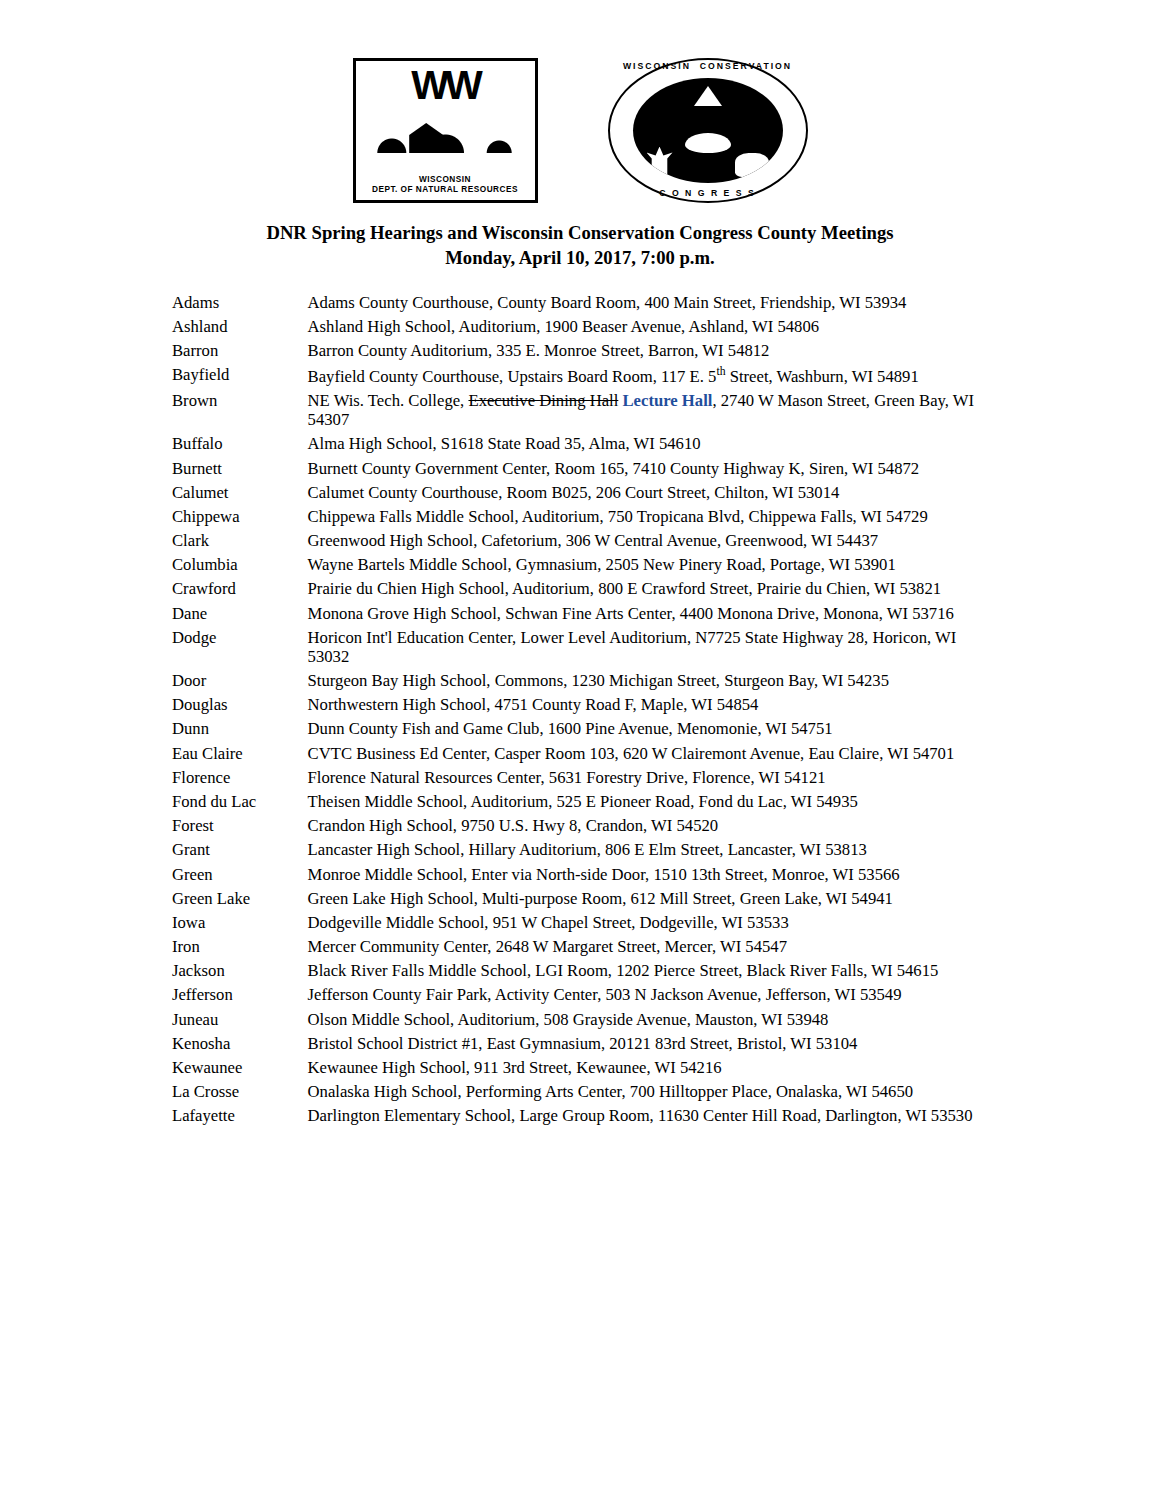WW
WISCONSIN
DEPT. OF NATURAL RESOURCES
WISCONSIN CONSERVATION
C O N G R E S S
DNR Spring Hearings and Wisconsin Conservation Congress County Meetings
Monday, April 10, 2017, 7:00 p.m.
| Adams | Adams County Courthouse, County Board Room, 400 Main Street, Friendship, WI 53934 |
| Ashland | Ashland High School, Auditorium, 1900 Beaser Avenue, Ashland, WI 54806 |
| Barron | Barron County Auditorium, 335 E. Monroe Street, Barron, WI 54812 |
| Bayfield | Bayfield County Courthouse, Upstairs Board Room, 117 E. 5 th Street, Washburn, WI 54891 |
| Brown | NE Wis. Tech. College, Executive Dining Hall Lecture Hall , 2740 W Mason Street, Green Bay, WI 54307 |
| Buffalo | Alma High School, S1618 State Road 35, Alma, WI 54610 |
| Burnett | Burnett County Government Center, Room 165, 7410 County Highway K, Siren, WI 54872 |
| Calumet | Calumet County Courthouse, Room B025, 206 Court Street, Chilton, WI 53014 |
| Chippewa | Chippewa Falls Middle School, Auditorium, 750 Tropicana Blvd, Chippewa Falls, WI 54729 |
| Clark | Greenwood High School, Cafetorium, 306 W Central Avenue, Greenwood, WI 54437 |
| Columbia | Wayne Bartels Middle School, Gymnasium, 2505 New Pinery Road, Portage, WI 53901 |
| Crawford | Prairie du Chien High School, Auditorium, 800 E Crawford Street, Prairie du Chien, WI 53821 |
| Dane | Monona Grove High School, Schwan Fine Arts Center, 4400 Monona Drive, Monona, WI 53716 |
| Dodge | Horicon Int'l Education Center, Lower Level Auditorium, N7725 State Highway 28, Horicon, WI 53032 |
| Door | Sturgeon Bay High School, Commons, 1230 Michigan Street, Sturgeon Bay, WI 54235 |
| Douglas | Northwestern High School, 4751 County Road F, Maple, WI 54854 |
| Dunn | Dunn County Fish and Game Club, 1600 Pine Avenue, Menomonie, WI 54751 |
| Eau Claire | CVTC Business Ed Center, Casper Room 103, 620 W Clairemont Avenue, Eau Claire, WI 54701 |
| Florence | Florence Natural Resources Center, 5631 Forestry Drive, Florence, WI 54121 |
| Fond du Lac | Theisen Middle School, Auditorium, 525 E Pioneer Road, Fond du Lac, WI 54935 |
| Forest | Crandon High School, 9750 U.S. Hwy 8, Crandon, WI 54520 |
| Grant | Lancaster High School, Hillary Auditorium, 806 E Elm Street, Lancaster, WI 53813 |
| Green | Monroe Middle School, Enter via North-side Door, 1510 13th Street, Monroe, WI 53566 |
| Green Lake | Green Lake High School, Multi-purpose Room, 612 Mill Street, Green Lake, WI 54941 |
| Iowa | Dodgeville Middle School, 951 W Chapel Street, Dodgeville, WI 53533 |
| Iron | Mercer Community Center, 2648 W Margaret Street, Mercer, WI 54547 |
| Jackson | Black River Falls Middle School, LGI Room, 1202 Pierce Street, Black River Falls, WI 54615 |
| Jefferson | Jefferson County Fair Park, Activity Center, 503 N Jackson Avenue, Jefferson, WI 53549 |
| Juneau | Olson Middle School, Auditorium, 508 Grayside Avenue, Mauston, WI 53948 |
| Kenosha | Bristol School District #1, East Gymnasium, 20121 83rd Street, Bristol, WI 53104 |
| Kewaunee | Kewaunee High School, 911 3rd Street, Kewaunee, WI 54216 |
| La Crosse | Onalaska High School, Performing Arts Center, 700 Hilltopper Place, Onalaska, WI 54650 |
| Lafayette | Darlington Elementary School, Large Group Room, 11630 Center Hill Road, Darlington, WI 53530 |